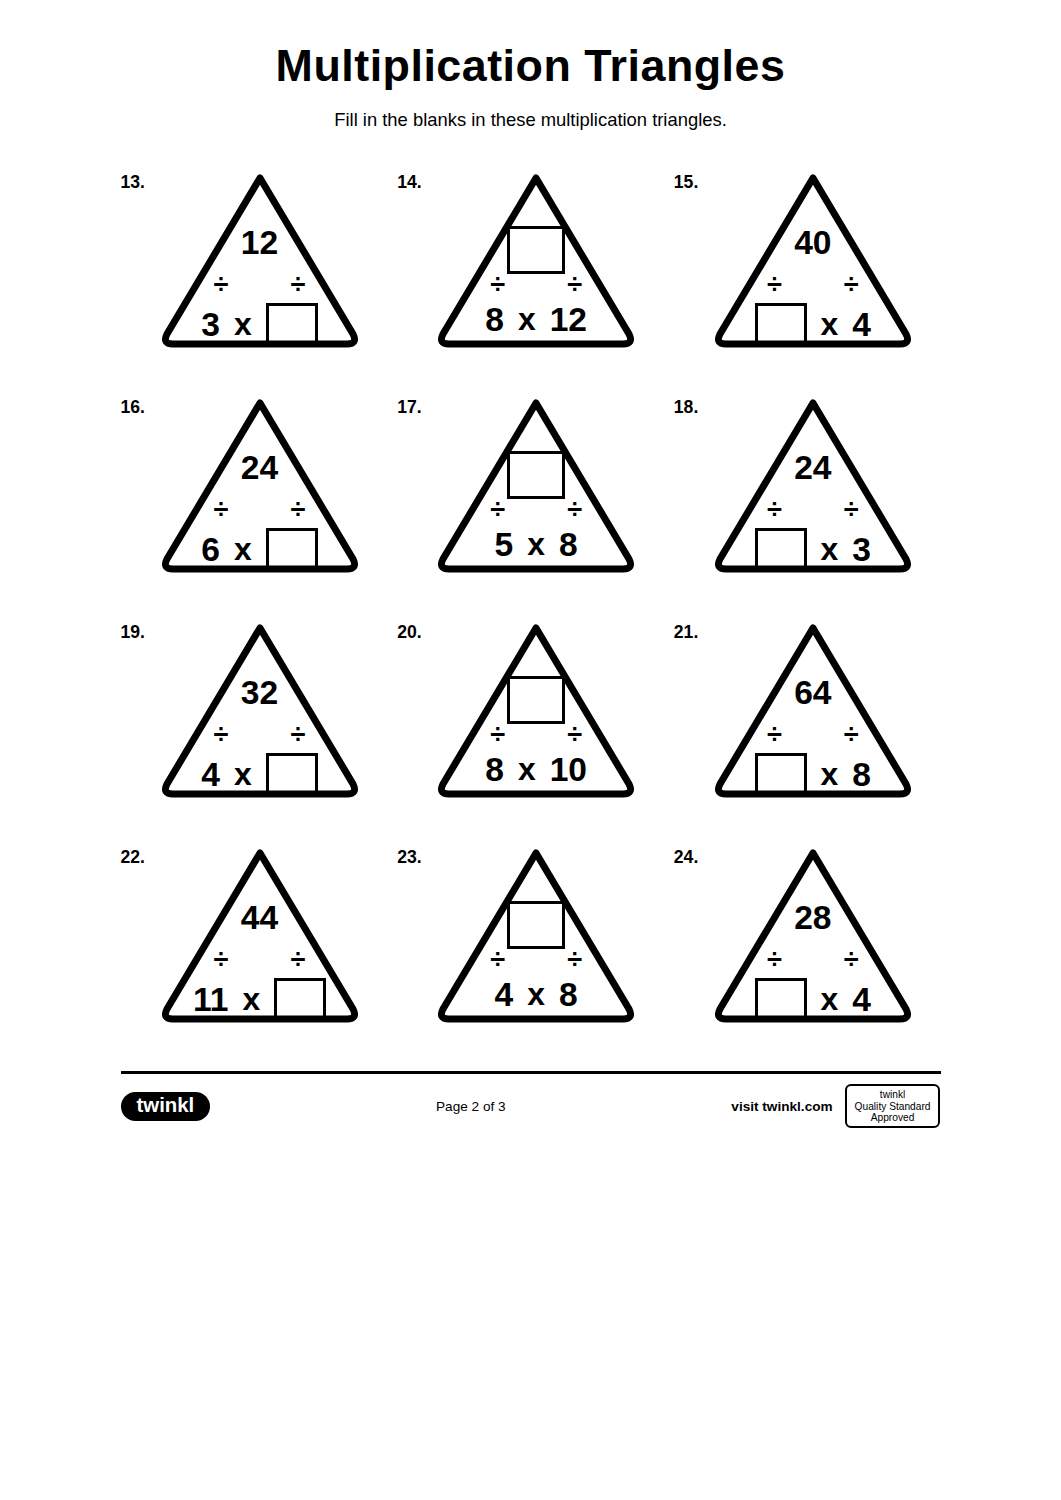Multiplication Triangles
Fill in the blanks in these multiplication triangles.
13.
12
÷÷
3 x
14.
÷÷
8 x 12
15.
40
÷÷
x 4
16.
24
÷÷
6 x
17.
÷÷
5 x 8
18.
24
÷÷
x 3
19.
32
÷÷
4 x
20.
÷÷
8 x 10
21.
64
÷÷
x 8
22.
44
÷÷
11 x
23.
÷÷
4 x 8
24.
28
÷÷
x 4
twinkl
Page 2 of 3
visit twinkl.com twinkl
Quality Standard
Approved